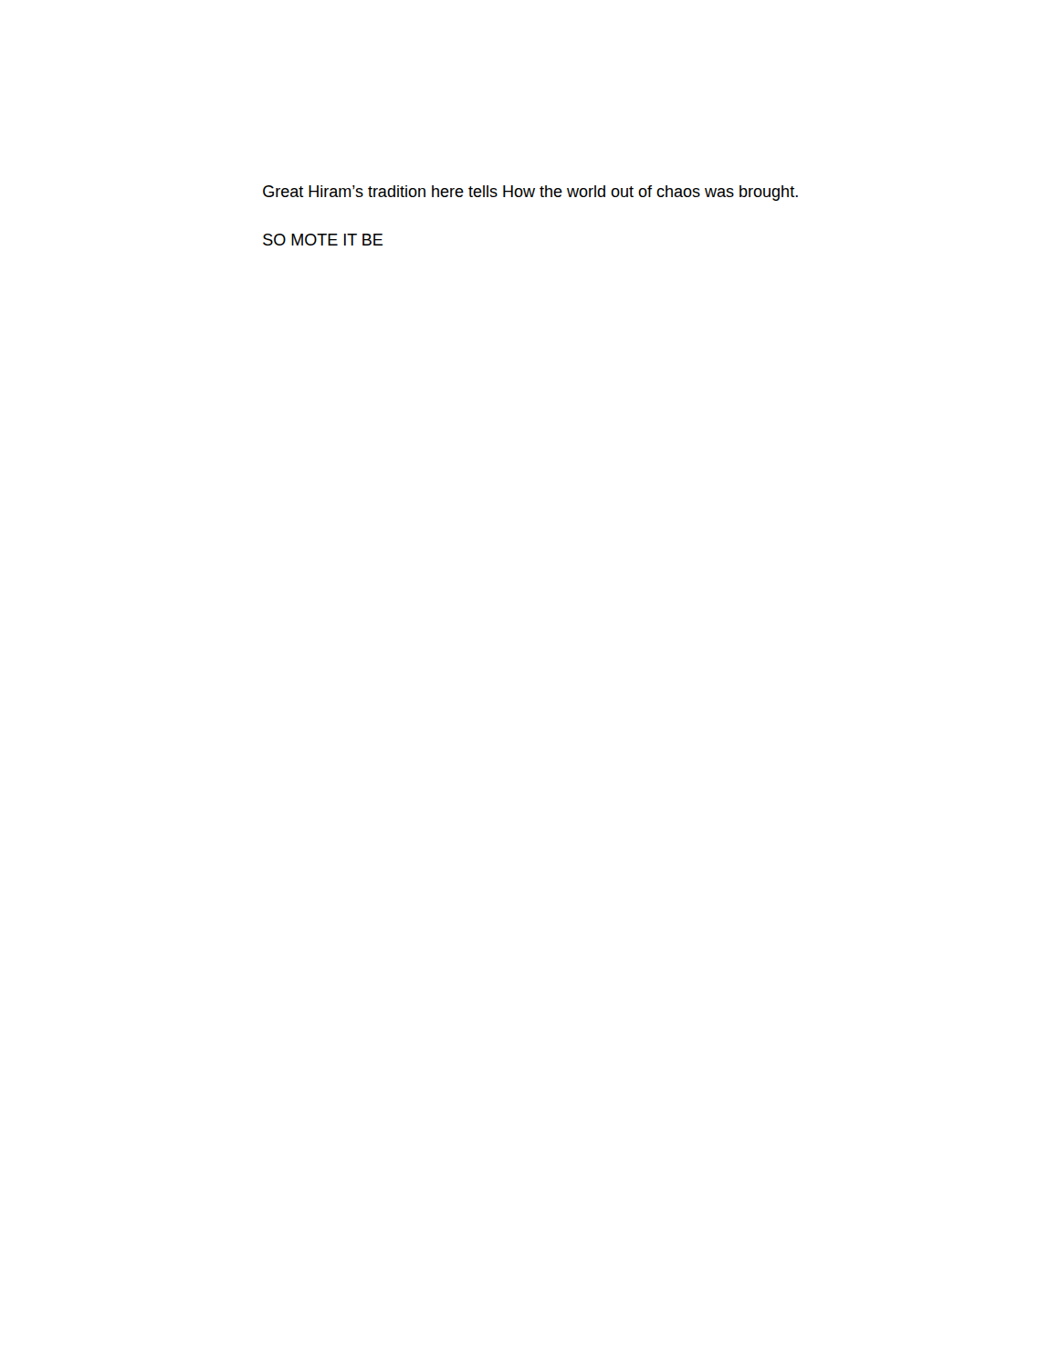Great Hiram’s tradition here tells How the world out of chaos was brought.
SO MOTE IT BE